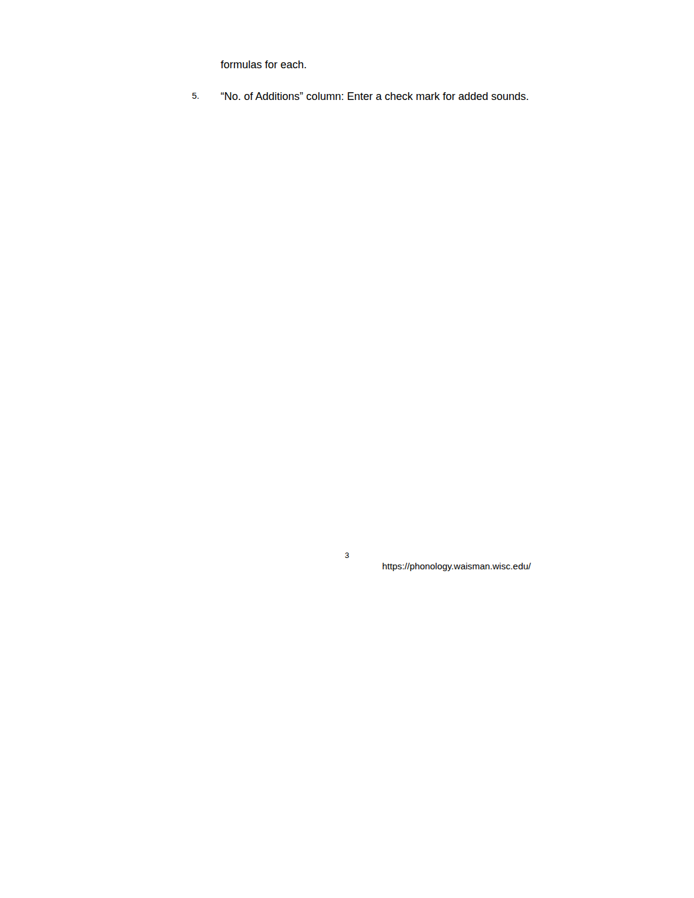formulas for each.
5. “No. of Additions” column: Enter a check mark for added sounds.
3
https://phonology.waisman.wisc.edu/